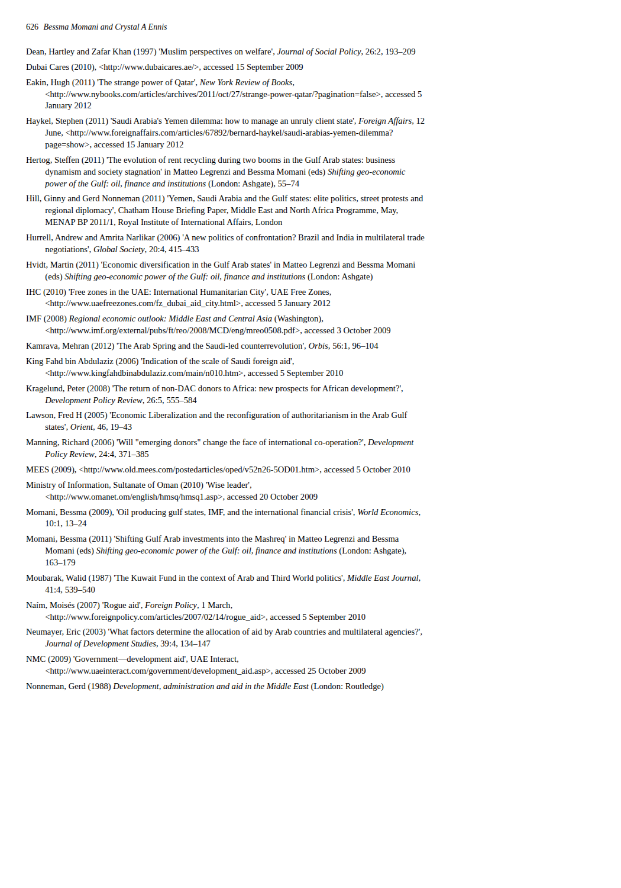626 Bessma Momani and Crystal A Ennis
Dean, Hartley and Zafar Khan (1997) 'Muslim perspectives on welfare', Journal of Social Policy, 26:2, 193–209
Dubai Cares (2010), <http://www.dubaicares.ae/>, accessed 15 September 2009
Eakin, Hugh (2011) 'The strange power of Qatar', New York Review of Books, <http://www.nybooks.com/articles/archives/2011/oct/27/strange-power-qatar/?pagination=false>, accessed 5 January 2012
Haykel, Stephen (2011) 'Saudi Arabia's Yemen dilemma: how to manage an unruly client state', Foreign Affairs, 12 June, <http://www.foreignaffairs.com/articles/67892/bernard-haykel/saudi-arabias-yemen-dilemma?page=show>, accessed 15 January 2012
Hertog, Steffen (2011) 'The evolution of rent recycling during two booms in the Gulf Arab states: business dynamism and society stagnation' in Matteo Legrenzi and Bessma Momani (eds) Shifting geo-economic power of the Gulf: oil, finance and institutions (London: Ashgate), 55–74
Hill, Ginny and Gerd Nonneman (2011) 'Yemen, Saudi Arabia and the Gulf states: elite politics, street protests and regional diplomacy', Chatham House Briefing Paper, Middle East and North Africa Programme, May, MENAP BP 2011/1, Royal Institute of International Affairs, London
Hurrell, Andrew and Amrita Narlikar (2006) 'A new politics of confrontation? Brazil and India in multilateral trade negotiations', Global Society, 20:4, 415–433
Hvidt, Martin (2011) 'Economic diversification in the Gulf Arab states' in Matteo Legrenzi and Bessma Momani (eds) Shifting geo-economic power of the Gulf: oil, finance and institutions (London: Ashgate)
IHC (2010) 'Free zones in the UAE: International Humanitarian City', UAE Free Zones, <http://www.uaefreezones.com/fz_dubai_aid_city.html>, accessed 5 January 2012
IMF (2008) Regional economic outlook: Middle East and Central Asia (Washington), <http://www.imf.org/external/pubs/ft/reo/2008/MCD/eng/mreo0508.pdf>, accessed 3 October 2009
Kamrava, Mehran (2012) 'The Arab Spring and the Saudi-led counterrevolution', Orbis, 56:1, 96–104
King Fahd bin Abdulaziz (2006) 'Indication of the scale of Saudi foreign aid', <http://www.kingfahdbinabdulaziz.com/main/n010.htm>, accessed 5 September 2010
Kragelund, Peter (2008) 'The return of non-DAC donors to Africa: new prospects for African development?', Development Policy Review, 26:5, 555–584
Lawson, Fred H (2005) 'Economic Liberalization and the reconfiguration of authoritarianism in the Arab Gulf states', Orient, 46, 19–43
Manning, Richard (2006) 'Will "emerging donors" change the face of international co-operation?', Development Policy Review, 24:4, 371–385
MEES (2009), <http://www.old.mees.com/postedarticles/oped/v52n26-5OD01.htm>, accessed 5 October 2010
Ministry of Information, Sultanate of Oman (2010) 'Wise leader', <http://www.omanet.om/english/hmsq/hmsq1.asp>, accessed 20 October 2009
Momani, Bessma (2009), 'Oil producing gulf states, IMF, and the international financial crisis', World Economics, 10:1, 13–24
Momani, Bessma (2011) 'Shifting Gulf Arab investments into the Mashreq' in Matteo Legrenzi and Bessma Momani (eds) Shifting geo-economic power of the Gulf: oil, finance and institutions (London: Ashgate), 163–179
Moubarak, Walid (1987) 'The Kuwait Fund in the context of Arab and Third World politics', Middle East Journal, 41:4, 539–540
Naím, Moisés (2007) 'Rogue aid', Foreign Policy, 1 March, <http://www.foreignpolicy.com/articles/2007/02/14/rogue_aid>, accessed 5 September 2010
Neumayer, Eric (2003) 'What factors determine the allocation of aid by Arab countries and multilateral agencies?', Journal of Development Studies, 39:4, 134–147
NMC (2009) 'Government—development aid', UAE Interact, <http://www.uaeinteract.com/government/development_aid.asp>, accessed 25 October 2009
Nonneman, Gerd (1988) Development, administration and aid in the Middle East (London: Routledge)